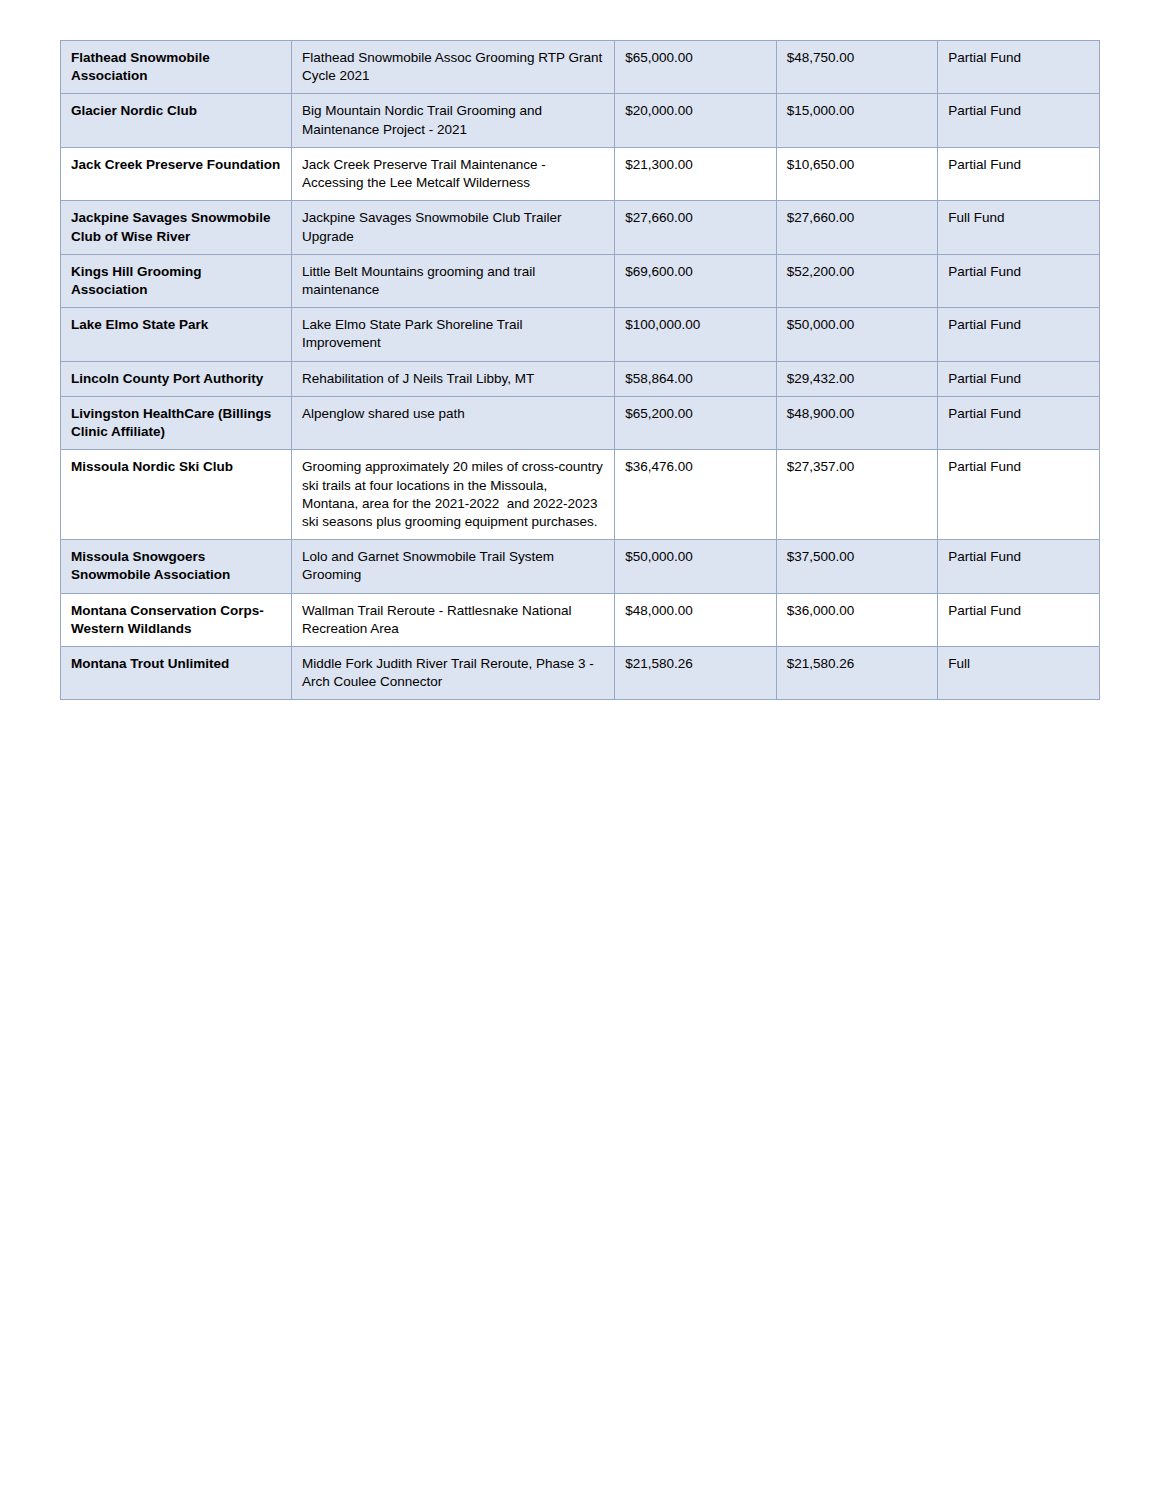| Flathead Snowmobile Association | Flathead Snowmobile Assoc Grooming RTP Grant Cycle 2021 | $65,000.00 | $48,750.00 | Partial Fund |
| Glacier Nordic Club | Big Mountain Nordic Trail Grooming and Maintenance Project - 2021 | $20,000.00 | $15,000.00 | Partial Fund |
| Jack Creek Preserve Foundation | Jack Creek Preserve Trail Maintenance - Accessing the Lee Metcalf Wilderness | $21,300.00 | $10,650.00 | Partial Fund |
| Jackpine Savages Snowmobile Club of Wise River | Jackpine Savages Snowmobile Club Trailer Upgrade | $27,660.00 | $27,660.00 | Full Fund |
| Kings Hill Grooming Association | Little Belt Mountains grooming and trail maintenance | $69,600.00 | $52,200.00 | Partial Fund |
| Lake Elmo State Park | Lake Elmo State Park Shoreline Trail Improvement | $100,000.00 | $50,000.00 | Partial Fund |
| Lincoln County Port Authority | Rehabilitation of J Neils Trail Libby, MT | $58,864.00 | $29,432.00 | Partial Fund |
| Livingston HealthCare (Billings Clinic Affiliate) | Alpenglow shared use path | $65,200.00 | $48,900.00 | Partial Fund |
| Missoula Nordic Ski Club | Grooming approximately 20 miles of cross-country ski trails at four locations in the Missoula, Montana, area for the 2021-2022 and 2022-2023 ski seasons plus grooming equipment purchases. | $36,476.00 | $27,357.00 | Partial Fund |
| Missoula Snowgoers Snowmobile Association | Lolo and Garnet Snowmobile Trail System Grooming | $50,000.00 | $37,500.00 | Partial Fund |
| Montana Conservation Corps- Western Wildlands | Wallman Trail Reroute - Rattlesnake National Recreation Area | $48,000.00 | $36,000.00 | Partial Fund |
| Montana Trout Unlimited | Middle Fork Judith River Trail Reroute, Phase 3 - Arch Coulee Connector | $21,580.26 | $21,580.26 | Full |